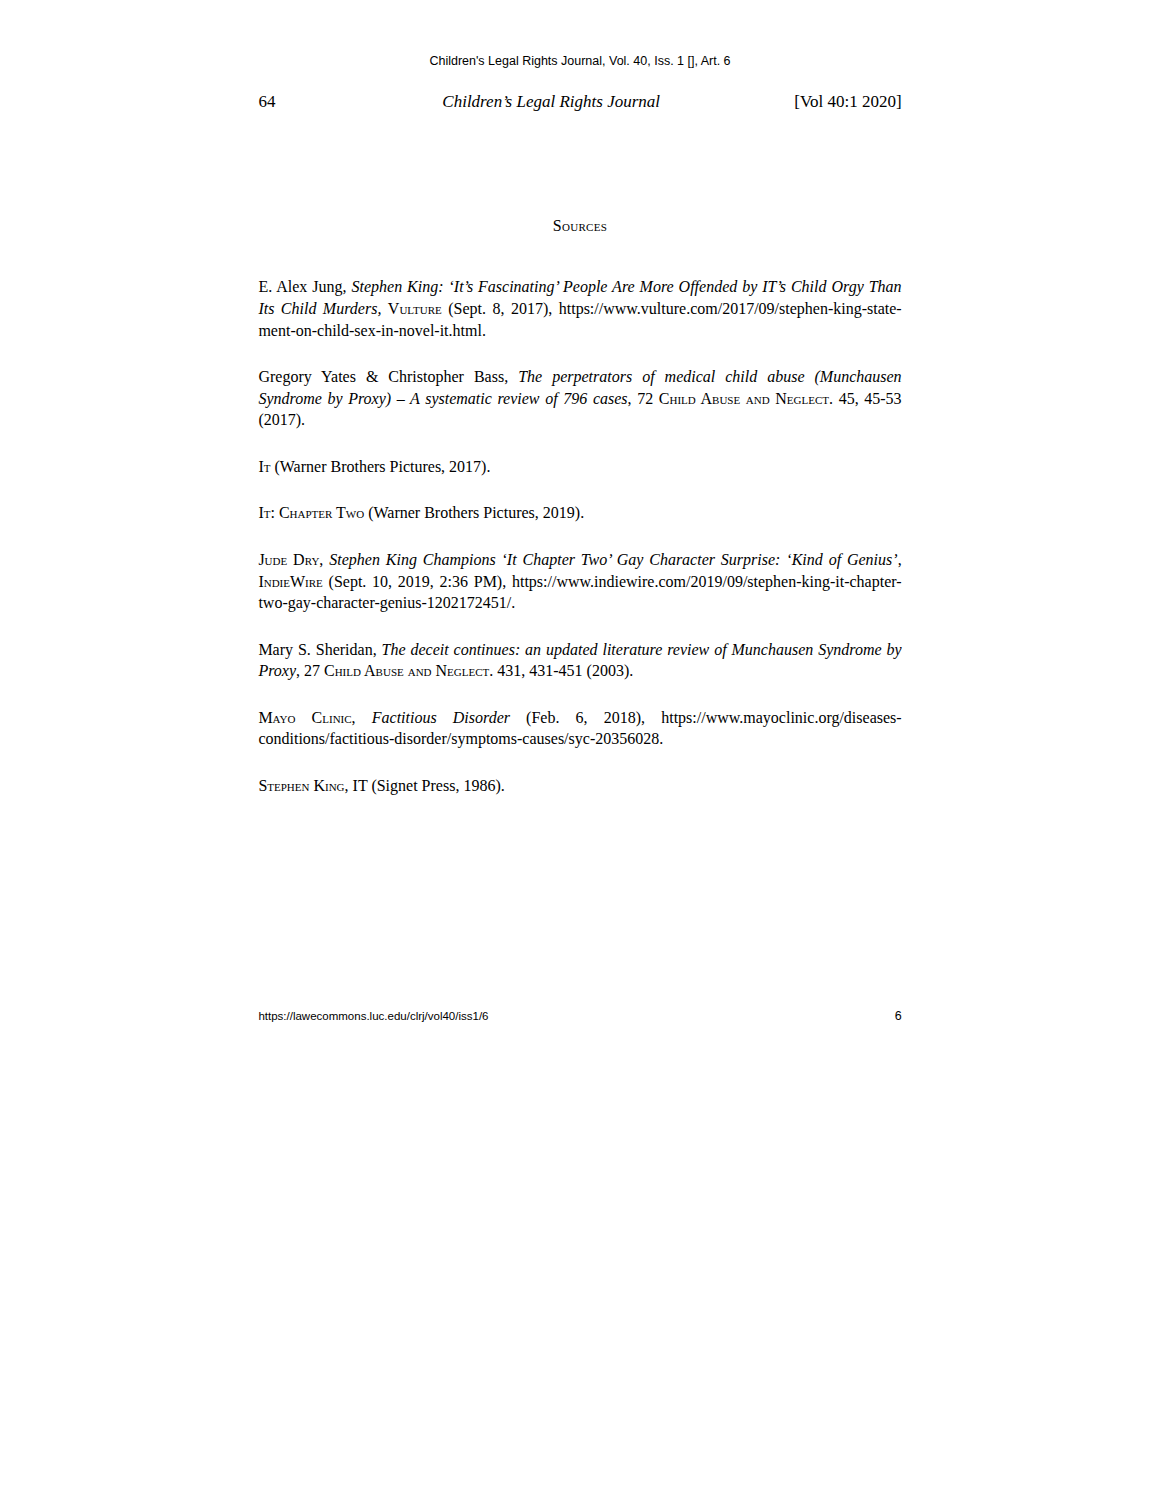Children's Legal Rights Journal, Vol. 40, Iss. 1 [], Art. 6
64 Children’s Legal Rights Journal [Vol 40:1 2020]
Sources
E. Alex Jung, Stephen King: ‘It’s Fascinating’ People Are More Offended by IT’s Child Orgy Than Its Child Murders, Vulture (Sept. 8, 2017), https://www.vulture.com/2017/09/stephen-king-statement-on-child-sex-in-novel-it.html.
Gregory Yates & Christopher Bass, The perpetrators of medical child abuse (Munchausen Syndrome by Proxy) – A systematic review of 796 cases, 72 Child Abuse and Neglect. 45, 45-53 (2017).
It (Warner Brothers Pictures, 2017).
It: Chapter Two (Warner Brothers Pictures, 2019).
Jude Dry, Stephen King Champions ‘It Chapter Two’ Gay Character Surprise: ‘Kind of Genius’, IndieWire (Sept. 10, 2019, 2:36 PM), https://www.indiewire.com/2019/09/stephen-king-it-chapter-two-gay-character-genius-1202172451/.
Mary S. Sheridan, The deceit continues: an updated literature review of Munchausen Syndrome by Proxy, 27 Child Abuse and Neglect. 431, 431-451 (2003).
Mayo Clinic, Factitious Disorder (Feb. 6, 2018), https://www.mayoclinic.org/diseases-conditions/factitious-disorder/symptoms-causes/syc-20356028.
Stephen King, IT (Signet Press, 1986).
https://lawecommons.luc.edu/clrj/vol40/iss1/6 6